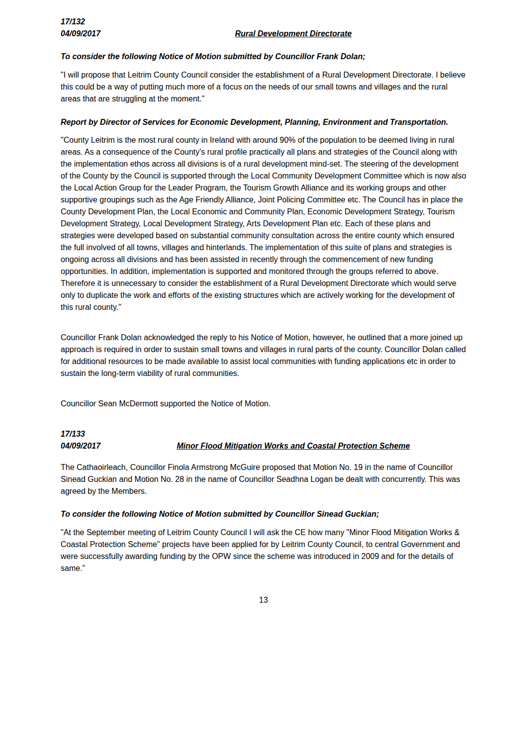17/132
04/09/2017 Rural Development Directorate
To consider the following Notice of Motion submitted by Councillor Frank Dolan;
"I will propose that Leitrim County Council consider the establishment of a Rural Development Directorate. I believe this could be a way of putting much more of a focus on the needs of our small towns and villages and the rural areas that are struggling at the moment."
Report by Director of Services for Economic Development, Planning, Environment and Transportation.
"County Leitrim is the most rural county in Ireland with around 90% of the population to be deemed living in rural areas. As a consequence of the County's rural profile practically all plans and strategies of the Council along with the implementation ethos across all divisions is of a rural development mind-set. The steering of the development of the County by the Council is supported through the Local Community Development Committee which is now also the Local Action Group for the Leader Program, the Tourism Growth Alliance and its working groups and other supportive groupings such as the Age Friendly Alliance, Joint Policing Committee etc. The Council has in place the County Development Plan, the Local Economic and Community Plan, Economic Development Strategy, Tourism Development Strategy, Local Development Strategy, Arts Development Plan etc. Each of these plans and strategies were developed based on substantial community consultation across the entire county which ensured the full involved of all towns, villages and hinterlands. The implementation of this suite of plans and strategies is ongoing across all divisions and has been assisted in recently through the commencement of new funding opportunities. In addition, implementation is supported and monitored through the groups referred to above. Therefore it is unnecessary to consider the establishment of a Rural Development Directorate which would serve only to duplicate the work and efforts of the existing structures which are actively working for the development of this rural county."
Councillor Frank Dolan acknowledged the reply to his Notice of Motion, however, he outlined that a more joined up approach is required in order to sustain small towns and villages in rural parts of the county. Councillor Dolan called for additional resources to be made available to assist local communities with funding applications etc in order to sustain the long-term viability of rural communities.
Councillor Sean McDermott supported the Notice of Motion.
17/133
04/09/2017 Minor Flood Mitigation Works and Coastal Protection Scheme
The Cathaoirleach, Councillor Finola Armstrong McGuire proposed that Motion No. 19 in the name of Councillor Sinead Guckian and Motion No. 28 in the name of Councillor Seadhna Logan be dealt with concurrently. This was agreed by the Members.
To consider the following Notice of Motion submitted by Councillor Sinead Guckian;
"At the September meeting of Leitrim County Council I will ask the CE how many "Minor Flood Mitigation Works & Coastal Protection Scheme" projects have been applied for by Leitrim County Council, to central Government and were successfully awarding funding by the OPW since the scheme was introduced in 2009 and for the details of same."
13